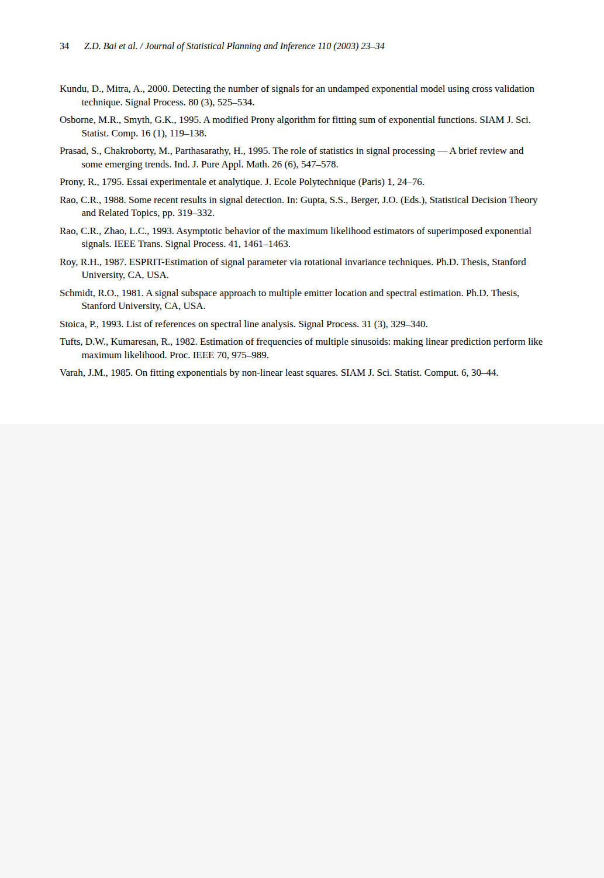34 Z.D. Bai et al. / Journal of Statistical Planning and Inference 110 (2003) 23–34
Kundu, D., Mitra, A., 2000. Detecting the number of signals for an undamped exponential model using cross validation technique. Signal Process. 80 (3), 525–534.
Osborne, M.R., Smyth, G.K., 1995. A modified Prony algorithm for fitting sum of exponential functions. SIAM J. Sci. Statist. Comp. 16 (1), 119–138.
Prasad, S., Chakroborty, M., Parthasarathy, H., 1995. The role of statistics in signal processing — A brief review and some emerging trends. Ind. J. Pure Appl. Math. 26 (6), 547–578.
Prony, R., 1795. Essai experimentale et analytique. J. Ecole Polytechnique (Paris) 1, 24–76.
Rao, C.R., 1988. Some recent results in signal detection. In: Gupta, S.S., Berger, J.O. (Eds.), Statistical Decision Theory and Related Topics, pp. 319–332.
Rao, C.R., Zhao, L.C., 1993. Asymptotic behavior of the maximum likelihood estimators of superimposed exponential signals. IEEE Trans. Signal Process. 41, 1461–1463.
Roy, R.H., 1987. ESPRIT-Estimation of signal parameter via rotational invariance techniques. Ph.D. Thesis, Stanford University, CA, USA.
Schmidt, R.O., 1981. A signal subspace approach to multiple emitter location and spectral estimation. Ph.D. Thesis, Stanford University, CA, USA.
Stoica, P., 1993. List of references on spectral line analysis. Signal Process. 31 (3), 329–340.
Tufts, D.W., Kumaresan, R., 1982. Estimation of frequencies of multiple sinusoids: making linear prediction perform like maximum likelihood. Proc. IEEE 70, 975–989.
Varah, J.M., 1985. On fitting exponentials by non-linear least squares. SIAM J. Sci. Statist. Comput. 6, 30–44.